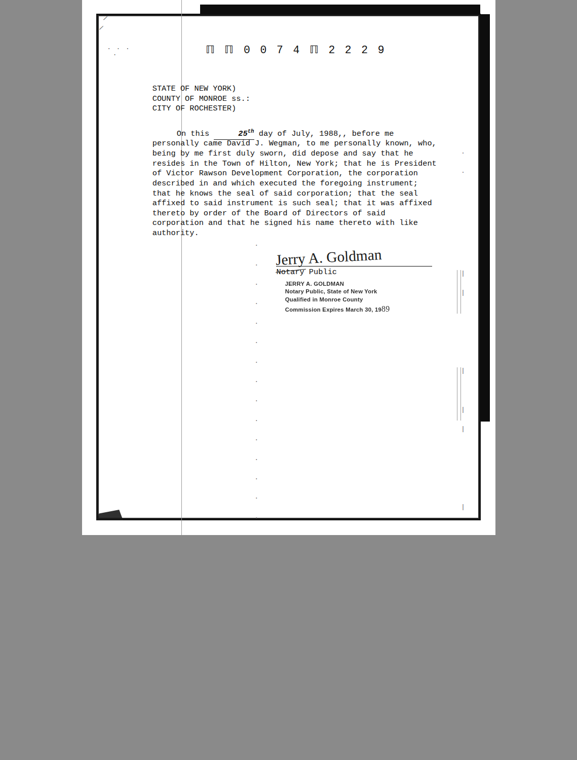/ / . . . .
ℿ ℿ 0 0 7 4 ℿ 2 2 2 9
STATE OF NEW YORK) COUNTY OF MONROE ss.: CITY OF ROCHESTER)
On this 25th day of July, 1988,, before me personally came David J. Wegman, to me personally known, who, being by me first duly sworn, did depose and say that he resides in the Town of Hilton, New York; that he is President of Victor Rawson Development Corporation, the corporation described in and which executed the foregoing instrument; that he knows the seal of said corporation; that the seal affixed to said instrument is such seal; that it was affixed thereto by order of the Board of Directors of said corporation and that he signed his name thereto with like authority.
Jerry A. Goldman
Notary Public
JERRY A. GOLDMAN
Notary Public, State of New York
Qualified in Monroe County
Commission Expires March 30, 1989
. . . . . . . . . . . . . . . | | | | | | . .